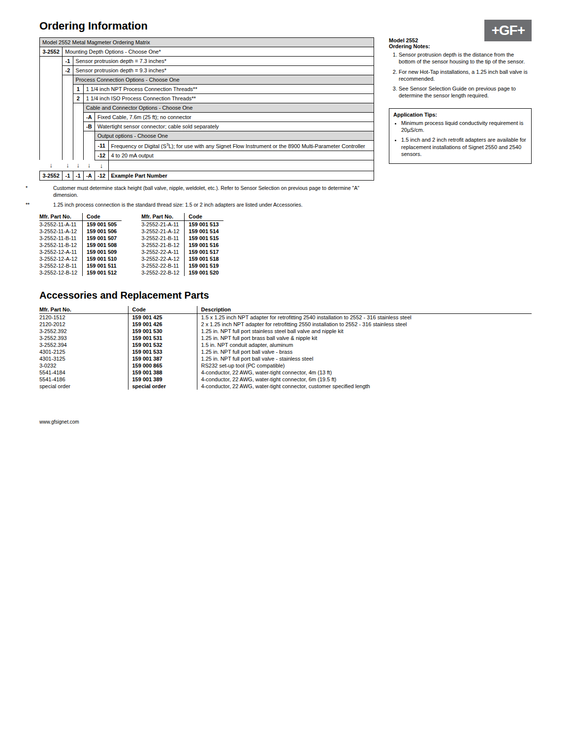+GF+
Ordering Information
| Model 2552 Metal Magmeter Ordering Matrix |
| 3-2552 | Mounting Depth Options - Choose One* |
| | -1 | Sensor protrusion depth = 7.3 inches* |
| | -2 | Sensor protrusion depth = 9.3 inches* |
| | | Process Connection Options - Choose One |
| | | 1 | 1 1/4 inch NPT Process Connection Threads** |
| | | 2 | 1 1/4 inch ISO Process Connection Threads** |
| | | | Cable and Connector Options - Choose One |
| | | | -A | Fixed Cable, 7.6m (25 ft); no connector |
| | | | -B | Watertight sensor connector; cable sold separately |
| | | | | Output options - Choose One |
| | | | | -11 | Frequency or Digital (S 3 L); for use with any Signet Flow Instrument or the 8900 Multi-Parameter Controller |
| | | | | -12 | 4 to 20 mA output |
| ↓ | ↓ | ↓ | ↓ | ↓ | |
| 3-2552 | -1 | -1 | -A | -12 | Example Part Number |
*Customer must determine stack height (ball valve, nipple, weldolet, etc.). Refer to Sensor Selection on previous page to determine "A" dimension.
**1.25 inch process connection is the standard thread size: 1.5 or 2 inch adapters are listed under Accessories.
| Mfr. Part No. | Code |
| --- | --- |
| 3-2552-11-A-11 | 159 001 505 |
| 3-2552-11-A-12 | 159 001 506 |
| 3-2552-11-B-11 | 159 001 507 |
| 3-2552-11-B-12 | 159 001 508 |
| 3-2552-12-A-11 | 159 001 509 |
| 3-2552-12-A-12 | 159 001 510 |
| 3-2552-12-B-11 | 159 001 511 |
| 3-2552-12-B-12 | 159 001 512 |
| Mfr. Part No. | Code |
| --- | --- |
| 3-2552-21-A-11 | 159 001 513 |
| 3-2552-21-A-12 | 159 001 514 |
| 3-2552-21-B-11 | 159 001 515 |
| 3-2552-21-B-12 | 159 001 516 |
| 3-2552-22-A-11 | 159 001 517 |
| 3-2552-22-A-12 | 159 001 518 |
| 3-2552-22-B-11 | 159 001 519 |
| 3-2552-22-B-12 | 159 001 520 |
Model 2552
Ordering Notes:
Sensor protrusion depth is the distance from the bottom of the sensor housing to the tip of the sensor.
For new Hot-Tap installations, a 1.25 inch ball valve is recommended.
See Sensor Selection Guide on previous page to determine the sensor length required.
Application Tips:
Minimum process liquid conductivity requirement is 20µS/cm.
1.5 inch and 2 inch retrofit adapters are available for replacement installations of Signet 2550 and 2540 sensors.
Accessories and Replacement Parts
| Mfr. Part No. | Code | Description |
| --- | --- | --- |
| 2120-1512 | 159 001 425 | 1.5 x 1.25 inch NPT adapter for retrofitting 2540 installation to 2552 - 316 stainless steel |
| 2120-2012 | 159 001 426 | 2 x 1.25 inch NPT adapter for retrofitting 2550 installation to 2552 - 316 stainless steel |
| 3-2552.392 | 159 001 530 | 1.25 in. NPT full port stainless steel ball valve and nipple kit |
| 3-2552.393 | 159 001 531 | 1.25 in. NPT full port brass ball valve & nipple kit |
| 3-2552.394 | 159 001 532 | 1.5 in. NPT conduit adapter, aluminum |
| 4301-2125 | 159 001 533 | 1.25 in. NPT full port ball valve - brass |
| 4301-3125 | 159 001 387 | 1.25 in. NPT full port ball valve - stainless steel |
| 3-0232 | 159 000 865 | RS232 set-up tool (PC compatible) |
| 5541-4184 | 159 001 388 | 4-conductor, 22 AWG, water-tight connector, 4m (13 ft) |
| 5541-4186 | 159 001 389 | 4-conductor, 22 AWG, water-tight connector, 6m (19.5 ft) |
| special order | special order | 4-conductor, 22 AWG, water-tight connector, customer specified length |
www.gfsignet.com